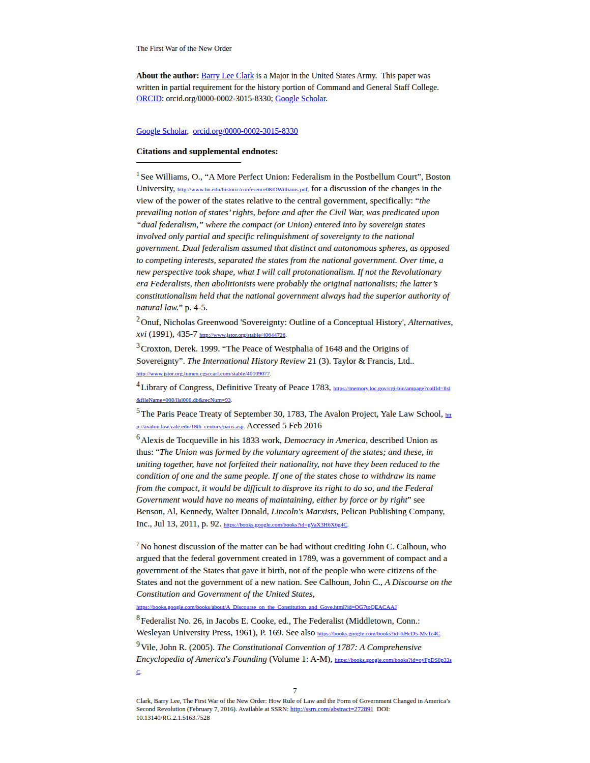The First War of the New Order
About the author: Barry Lee Clark is a Major in the United States Army. This paper was written in partial requirement for the history portion of Command and General Staff College. ORCID: orcid.org/0000-0002-3015-8330; Google Scholar.
Google Scholar, orcid.org/0000-0002-3015-8330
Citations and supplemental endnotes:
1 See Williams, O., “A More Perfect Union: Federalism in the Postbellum Court”, Boston University, http://www.bu.edu/historic/conference08/OWilliams.pdf, for a discussion of the changes in the view of the power of the states relative to the central government, specifically: “the prevailing notion of states’ rights, before and after the Civil War, was predicated upon “dual federalism,” where the compact (or Union) entered into by sovereign states involved only partial and specific relinquishment of sovereignty to the national government. Dual federalism assumed that distinct and autonomous spheres, as opposed to competing interests, separated the states from the national government. Over time, a new perspective took shape, what I will call protonationalism. If not the Revolutionary era Federalists, then abolitionists were probably the original nationalists; the latter’s constitutionalism held that the national government always had the superior authority of natural law.” p. 4-5.
2 Onuf, Nicholas Greenwood 'Sovereignty: Outline of a Conceptual History', Alternatives, xvi (1991), 435-7 http://www.jstor.org/stable/40644726.
3 Croxton, Derek. 1999. “The Peace of Westphalia of 1648 and the Origins of Sovereignty”. The International History Review 21 (3). Taylor & Francis, Ltd..
http://www.jstor.org.lumen.cgsccarl.com/stable/40109077.
4 Library of Congress, Definitive Treaty of Peace 1783, https://memory.loc.gov/cgi-bin/ampage?collId=llsl&fileName=008/llsl008.db&recNum=93.
5 The Paris Peace Treaty of September 30, 1783, The Avalon Project, Yale Law School, http://avalon.law.yale.edu/18th_century/paris.asp. Accessed 5 Feb 2016
6 Alexis de Tocqueville in his 1833 work, Democracy in America, described Union as thus: “The Union was formed by the voluntary agreement of the states; and these, in uniting together, have not forfeited their nationality, not have they been reduced to the condition of one and the same people. If one of the states chose to withdraw its name from the compact, it would be difficult to disprove its right to do so, and the Federal Government would have no means of maintaining, either by force or by right” see Benson, Al, Kennedy, Walter Donald, Lincoln's Marxists, Pelican Publishing Company, Inc., Jul 13, 2011, p. 92. https://books.google.com/books?id=gVaX3H6X6g4C.
7 No honest discussion of the matter can be had without crediting John C. Calhoun, who argued that the federal government created in 1789, was a government of compact and a government of the States that gave it birth, not of the people who were citizens of the States and not the government of a new nation. See Calhoun, John C., A Discourse on the Constitution and Government of the United States,
https://books.google.com/books/about/A_Discourse_on_the_Constitution_and_Gove.html?id=OG7toQEACAAJ
8 Federalist No. 26, in Jacobs E. Cooke, ed., The Federalist (Middletown, Conn.: Wesleyan University Press, 1961), P. 169. See also https://books.google.com/books?id=kHcD5-MvTc4C.
9 Vile, John R. (2005). The Constitutional Convention of 1787: A Comprehensive Encyclopedia of America's Founding (Volume 1: A-M), https://books.google.com/books?id=oyFpDS8p33sC.
7
Clark, Barry Lee, The First War of the New Order: How Rule of Law and the Form of Government Changed in America’s Second Revolution (February 7, 2016). Available at SSRN: http://ssrn.com/abstract=272891 DOI: 10.13140/RG.2.1.5163.7528